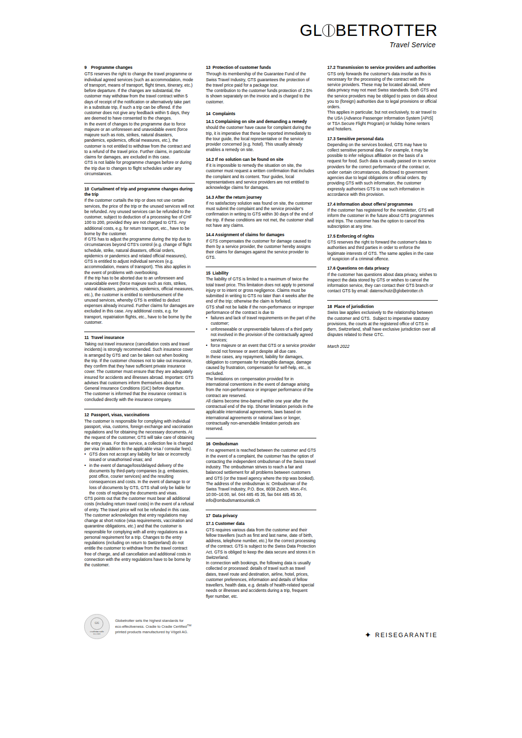GL BETROTTER
Travel Service
9 Programme changes
GTS reserves the right to change the travel programme or individual agreed services (such as accommodation, mode of transport, means of transport, flight times, itinerary, etc.) before departure. If the changes are substantial, the customer may withdraw from the travel contract within 5 days of receipt of the notification or alternatively take part in a substitute trip, if such a trip can be offered. If the customer does not give any feedback within 5 days, they are deemed to have consented to the changes.
In the event of changes to the programme due to force majeure or an unforeseen and unavoidable event (force majeure such as riots, strikes, natural disasters, pandemics, epidemics, official measures, etc.), the customer is not entitled to withdraw from the contract and to a refund of the travel price. Further claims, in particular claims for damages, are excluded in this case.
GTS is not liable for programme changes before or during the trip due to changes to flight schedules under any circumstances.
10 Curtailment of trip and programme changes during the trip
If the customer curtails the trip or does not use certain services, the price of the trip or the unused services will not be refunded. Any unused services can be refunded to the customer, subject to deduction of a processing fee of CHF 100 to 200, provided they are not charged to GTS. Any additional costs, e.g. for return transport, etc., have to be borne by the customer.
If GTS has to adjust the programme during the trip due to circumstances beyond GTS's control (e.g. change of flight schedule, strike, natural disasters, official orders, epidemics or pandemics and related official measures), GTS is entitled to adjust individual services (e.g. accommodation, means of transport). This also applies in the event of problems with overbooking.
If the trip has to be aborted due to an unforeseen and unavoidable event (force majeure such as riots, strikes, natural disasters, pandemics, epidemics, official measures, etc.), the customer is entitled to reimbursement of the unused services, whereby GTS is entitled to deduct expenses already incurred. Further claims for damages are excluded in this case. Any additional costs, e.g. for transport, repatriation flights, etc., have to be borne by the customer.
11 Travel insurance
Taking out travel insurance (cancellation costs and travel incidents) is strongly recommended. Such insurance cover is arranged by GTS and can be taken out when booking the trip. If the customer chooses not to take out insurance, they confirm that they have sufficient private insurance cover. The customer must ensure that they are adequately insured for accidents and illnesses abroad. Important: GTS advises that customers inform themselves about the General Insurance Conditions (GIC) before departure.
The customer is informed that the insurance contract is concluded directly with the insurance company.
12 Passport, visas, vaccinations
The customer is responsible for complying with individual passport, visa, customs, foreign exchange and vaccination regulations and for obtaining the necessary documents. At the request of the customer, GTS will take care of obtaining the entry visas. For this service, a collection fee is charged per visa (in addition to the applicable visa / consular fees).
GTS does not accept any liability for late or incorrectly issued or unauthorised visas; and
in the event of damage/loss/delayed delivery of the documents by third-party companies (e.g. embassies, post office, courier services) and the resulting consequences and costs. In the event of damage to or loss of documents by GTS, GTS shall only be liable for the costs of replacing the documents and visas.
GTS points out that the customer must bear all additional costs (including return travel costs) in the event of a refusal of entry. The travel price will not be refunded in this case.
The customer acknowledges that entry regulations may change at short notice (visa requirements, vaccination and quarantine obligations, etc.) and that the customer is responsible for complying with all entry regulations as a personal requirement for a trip. Changes to the entry regulations (including on return to Switzerland) do not entitle the customer to withdraw from the travel contract free of charge, and all cancellation and additional costs in connection with the entry regulations have to be borne by the customer.
13 Protection of customer funds
Through its membership of the Guarantee Fund of the Swiss Travel Industry, GTS guarantees the protection of the travel price paid for a package tour.
The contribution to the customer funds protection of 2.5% is shown separately on the invoice and is charged to the customer.
14 Complaints
14.1 Complaining on site and demanding a remedy
should the customer have cause for complaint during the trip, it is imperative that these be reported immediately to the tour guide, the local representative or the service provider concerned (e.g. hotel). This usually already enables a remedy on site.
14.2 If no solution can be found on site
If it is impossible to remedy the situation on site, the customer must request a written confirmation that includes the complaint and its content. Tour guides, local representatives and service providers are not entitled to acknowledge claims for damages.
14.3 After the return journey
If no satisfactory solution was found on site, the customer must submit the complaint and the service provider's confirmation in writing to GTS within 30 days of the end of the trip. If these conditions are not met, the customer shall not have any claims.
14.4 Assignment of claims for damages
If GTS compensates the customer for damage caused to them by a service provider, the customer hereby assigns their claims for damages against the service provider to GTS.
15 Liability
The liability of GTS is limited to a maximum of twice the total travel price. This limitation does not apply to personal injury or to intent or gross negligence. Claims must be submitted in writing to GTS no later than 4 weeks after the end of the trip; otherwise the claim is forfeited.
GTS shall not be liable if the non-performance or improper performance of the contract is due to
failures and lack of travel requirements on the part of the customer;
unforeseeable or unpreventable failures of a third party not involved in the provision of the contractually agreed services;
force majeure or an event that GTS or a service provider could not foresee or avert despite all due care.
In these cases, any repayment, liability for damages, obligation to compensate for intangible damage, damage caused by frustration, compensation for self-help, etc., is excluded.
The limitations on compensation provided for in international conventions in the event of damage arising from the non-performance or improper performance of the contract are reserved.
All claims become time-barred within one year after the contractual end of the trip. Shorter limitation periods in the applicable international agreements, laws based on international agreements or national laws or longer, contractually non-amendable limitation periods are reserved.
16 Ombudsman
If no agreement is reached between the customer and GTS in the event of a complaint, the customer has the option of contacting the independent ombudsman of the Swiss travel industry. The ombudsman strives to reach a fair and balanced settlement for all problems between customers and GTS (or the travel agency where the trip was booked). The address of the ombudsman is: Ombudsman of the Swiss Travel Industry, P.O. Box, 8038 Zurich. Mon.-Fri. 10:00–16:00, tel. 044 485 45 35, fax 044 485 45 30, info@ombudsmantouristik.ch
17 Data privacy
17.1 Customer data
GTS requires various data from the customer and their fellow travellers (such as first and last name, date of birth, address, telephone number, etc.) for the correct processing of the contract. GTS is subject to the Swiss Data Protection Act. GTS is obliged to keep the data secure and stores it in Switzerland.
In connection with bookings, the following data is usually collected or processed: details of travel such as travel dates, travel route and destination, airline, hotel, prices, customer preferences, information and details of fellow travellers, health data, e.g. details of health-related special needs or illnesses and accidents during a trip, frequent flyer number, etc.
17.2 Transmission to service providers and authorities
GTS only forwards the customer's data insofar as this is necessary for the processing of the contract with the service providers. These may be located abroad, where data privacy may not meet Swiss standards. Both GTS and the service providers may be obliged to pass on data about you to (foreign) authorities due to legal provisions or official orders.
This applies in particular, but not exclusively, to air travel to the USA (Advance Passenger Information System [APIS] or TSA Secure Flight Program) or holiday home renters and hoteliers.
17.3 Sensitive personal data
Depending on the services booked, GTS may have to collect sensitive personal data. For example, it may be possible to infer religious affiliation on the basis of a request for food. Such data is usually passed on to service providers for the correct performance of the contract or, under certain circumstances, disclosed to government agencies due to legal obligations or official orders. By providing GTS with such information, the customer expressly authorises GTS to use such information in accordance with this provision.
17.4 Information about offers/ programmes
If the customer has registered for the newsletter, GTS will inform the customer in the future about GTS programmes and trips. The customer has the option to cancel this subscription at any time.
17.5 Enforcing of rights
GTS reserves the right to forward the customer's data to authorities and third parties in order to enforce the legitimate interests of GTS. The same applies in the case of suspicion of a criminal offence.
17.6 Questions on data privacy
If the customer has questions about data privacy, wishes to inspect the data stored by GTS or wishes to cancel the information service, they can contact their GTS branch or contact GTS by email: datenschutz@globetrotter.ch
18 Place of jurisdiction
Swiss law applies exclusively to the relationship between the customer and GTS. Subject to imperative statutory provisions, the courts at the registered office of GTS in Bern, Switzerland, shall have exclusive jurisdiction over all disputes related to these GTC.
March 2022
C2C
cradletocradle
Silver
Globetrotter sets the highest standards for
eco-effectiveness. Cradle to Cradle CertifiedTM
printed products manufactured by Vögeli AG.
✦ REISEGARANTIE